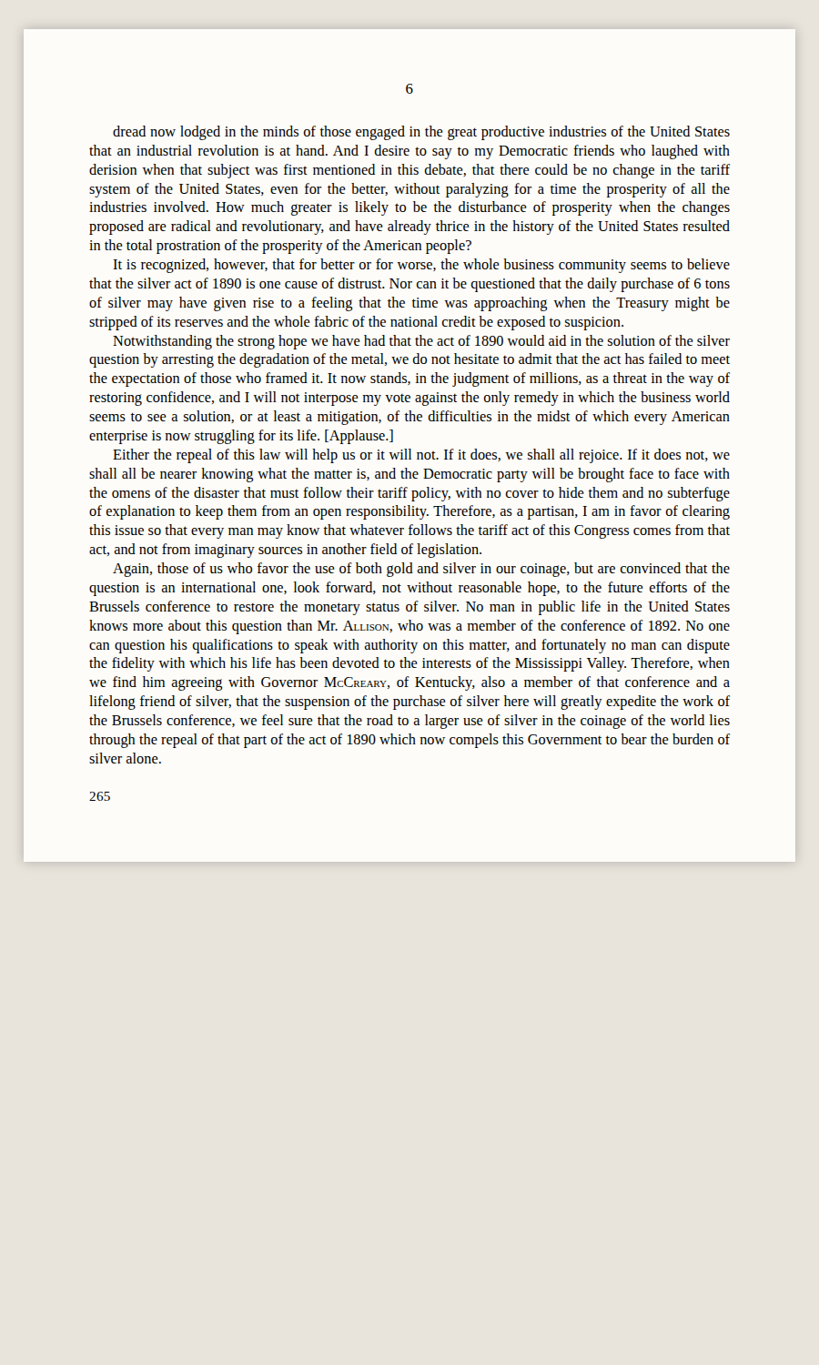6
dread now lodged in the minds of those engaged in the great productive industries of the United States that an industrial revolution is at hand. And I desire to say to my Democratic friends who laughed with derision when that subject was first mentioned in this debate, that there could be no change in the tariff system of the United States, even for the better, without paralyzing for a time the prosperity of all the industries involved. How much greater is likely to be the disturbance of prosperity when the changes proposed are radical and revolutionary, and have already thrice in the history of the United States resulted in the total prostration of the prosperity of the American people?
It is recognized, however, that for better or for worse, the whole business community seems to believe that the silver act of 1890 is one cause of distrust. Nor can it be questioned that the daily purchase of 6 tons of silver may have given rise to a feeling that the time was approaching when the Treasury might be stripped of its reserves and the whole fabric of the national credit be exposed to suspicion.
Notwithstanding the strong hope we have had that the act of 1890 would aid in the solution of the silver question by arresting the degradation of the metal, we do not hesitate to admit that the act has failed to meet the expectation of those who framed it. It now stands, in the judgment of millions, as a threat in the way of restoring confidence, and I will not interpose my vote against the only remedy in which the business world seems to see a solution, or at least a mitigation, of the difficulties in the midst of which every American enterprise is now struggling for its life. [Applause.]
Either the repeal of this law will help us or it will not. If it does, we shall all rejoice. If it does not, we shall all be nearer knowing what the matter is, and the Democratic party will be brought face to face with the omens of the disaster that must follow their tariff policy, with no cover to hide them and no subterfuge of explanation to keep them from an open responsibility. Therefore, as a partisan, I am in favor of clearing this issue so that every man may know that whatever follows the tariff act of this Congress comes from that act, and not from imaginary sources in another field of legislation.
Again, those of us who favor the use of both gold and silver in our coinage, but are convinced that the question is an international one, look forward, not without reasonable hope, to the future efforts of the Brussels conference to restore the monetary status of silver. No man in public life in the United States knows more about this question than Mr. Allison, who was a member of the conference of 1892. No one can question his qualifications to speak with authority on this matter, and fortunately no man can dispute the fidelity with which his life has been devoted to the interests of the Mississippi Valley. Therefore, when we find him agreeing with Governor McCreary, of Kentucky, also a member of that conference and a lifelong friend of silver, that the suspension of the purchase of silver here will greatly expedite the work of the Brussels conference, we feel sure that the road to a larger use of silver in the coinage of the world lies through the repeal of that part of the act of 1890 which now compels this Government to bear the burden of silver alone.
265